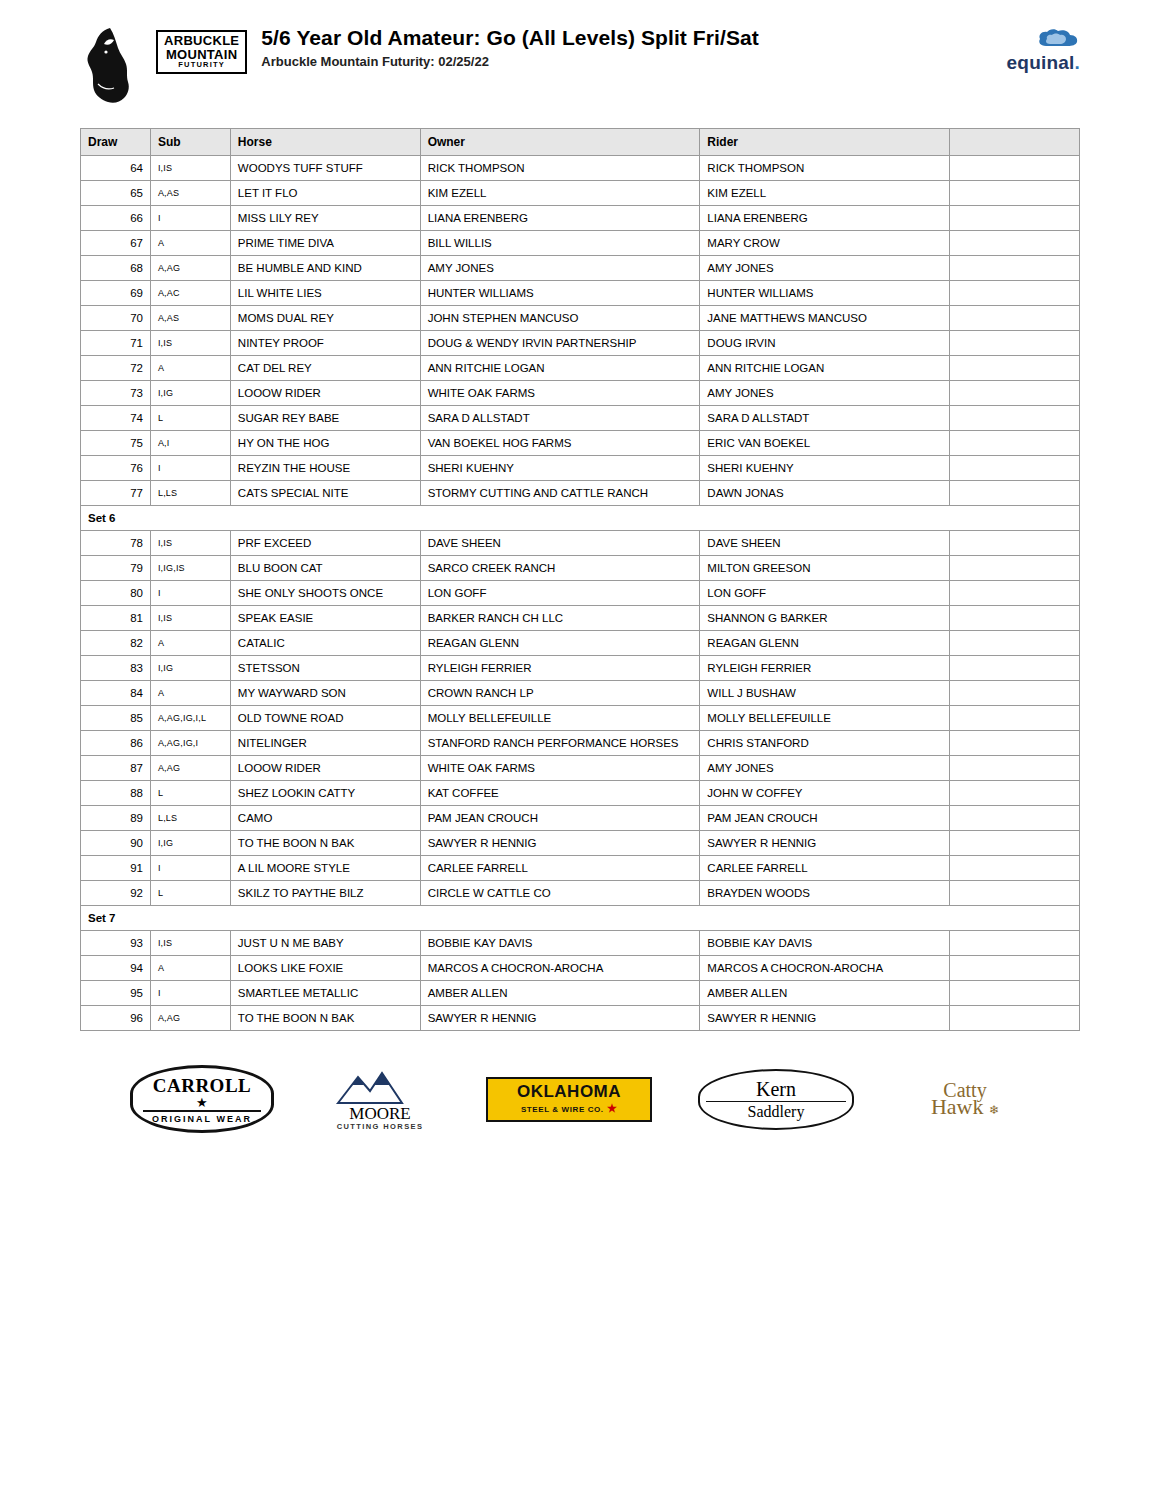ARBUCKLE MOUNTAIN FUTURITY
5/6 Year Old Amateur: Go (All Levels) Split Fri/Sat
Arbuckle Mountain Futurity: 02/25/22
equinal.
| Draw | Sub | Horse | Owner | Rider | |
| --- | --- | --- | --- | --- | --- |
| 64 | I,IS | WOODYS TUFF STUFF | RICK THOMPSON | RICK THOMPSON | |
| 65 | A,AS | LET IT FLO | KIM EZELL | KIM EZELL | |
| 66 | I | MISS LILY REY | LIANA ERENBERG | LIANA ERENBERG | |
| 67 | A | PRIME TIME DIVA | BILL WILLIS | MARY CROW | |
| 68 | A,AG | BE HUMBLE AND KIND | AMY JONES | AMY JONES | |
| 69 | A,AC | LIL WHITE LIES | HUNTER WILLIAMS | HUNTER WILLIAMS | |
| 70 | A,AS | MOMS DUAL REY | JOHN STEPHEN MANCUSO | JANE MATTHEWS MANCUSO | |
| 71 | I,IS | NINTEY PROOF | DOUG & WENDY IRVIN PARTNERSHIP | DOUG IRVIN | |
| 72 | A | CAT DEL REY | ANN RITCHIE LOGAN | ANN RITCHIE LOGAN | |
| 73 | I,IG | LOOOW RIDER | WHITE OAK FARMS | AMY JONES | |
| 74 | L | SUGAR REY BABE | SARA D ALLSTADT | SARA D ALLSTADT | |
| 75 | A,I | HY ON THE HOG | VAN BOEKEL HOG FARMS | ERIC VAN BOEKEL | |
| 76 | I | REYZIN THE HOUSE | SHERI KUEHNY | SHERI KUEHNY | |
| 77 | L,LS | CATS SPECIAL NITE | STORMY CUTTING AND CATTLE RANCH | DAWN JONAS | |
| Set 6 |
| 78 | I,IS | PRF EXCEED | DAVE SHEEN | DAVE SHEEN | |
| 79 | I,IG,IS | BLU BOON CAT | SARCO CREEK RANCH | MILTON GREESON | |
| 80 | I | SHE ONLY SHOOTS ONCE | LON GOFF | LON GOFF | |
| 81 | I,IS | SPEAK EASIE | BARKER RANCH CH LLC | SHANNON G BARKER | |
| 82 | A | CATALIC | REAGAN GLENN | REAGAN GLENN | |
| 83 | I,IG | STETSSON | RYLEIGH FERRIER | RYLEIGH FERRIER | |
| 84 | A | MY WAYWARD SON | CROWN RANCH LP | WILL J BUSHAW | |
| 85 | A,AG,IG,I,L | OLD TOWNE ROAD | MOLLY BELLEFEUILLE | MOLLY BELLEFEUILLE | |
| 86 | A,AG,IG,I | NITELINGER | STANFORD RANCH PERFORMANCE HORSES | CHRIS STANFORD | |
| 87 | A,AG | LOOOW RIDER | WHITE OAK FARMS | AMY JONES | |
| 88 | L | SHEZ LOOKIN CATTY | KAT COFFEE | JOHN W COFFEY | |
| 89 | L,LS | CAMO | PAM JEAN CROUCH | PAM JEAN CROUCH | |
| 90 | I,IG | TO THE BOON N BAK | SAWYER R HENNIG | SAWYER R HENNIG | |
| 91 | I | A LIL MOORE STYLE | CARLEE FARRELL | CARLEE FARRELL | |
| 92 | L | SKILZ TO PAYTHE BILZ | CIRCLE W CATTLE CO | BRAYDEN WOODS | |
| Set 7 |
| 93 | I,IS | JUST U N ME BABY | BOBBIE KAY DAVIS | BOBBIE KAY DAVIS | |
| 94 | A | LOOKS LIKE FOXIE | MARCOS A CHOCRON-AROCHA | MARCOS A CHOCRON-AROCHA | |
| 95 | I | SMARTLEE METALLIC | AMBER ALLEN | AMBER ALLEN | |
| 96 | A,AG | TO THE BOON N BAK | SAWYER R HENNIG | SAWYER R HENNIG | |
CARROLL
★
ORIGINAL WEAR
MOORE
CUTTING HORSES
OKLAHOMA
STEEL & WIRE CO. ★
Kern
Saddlery
Catty
Hawk ❄